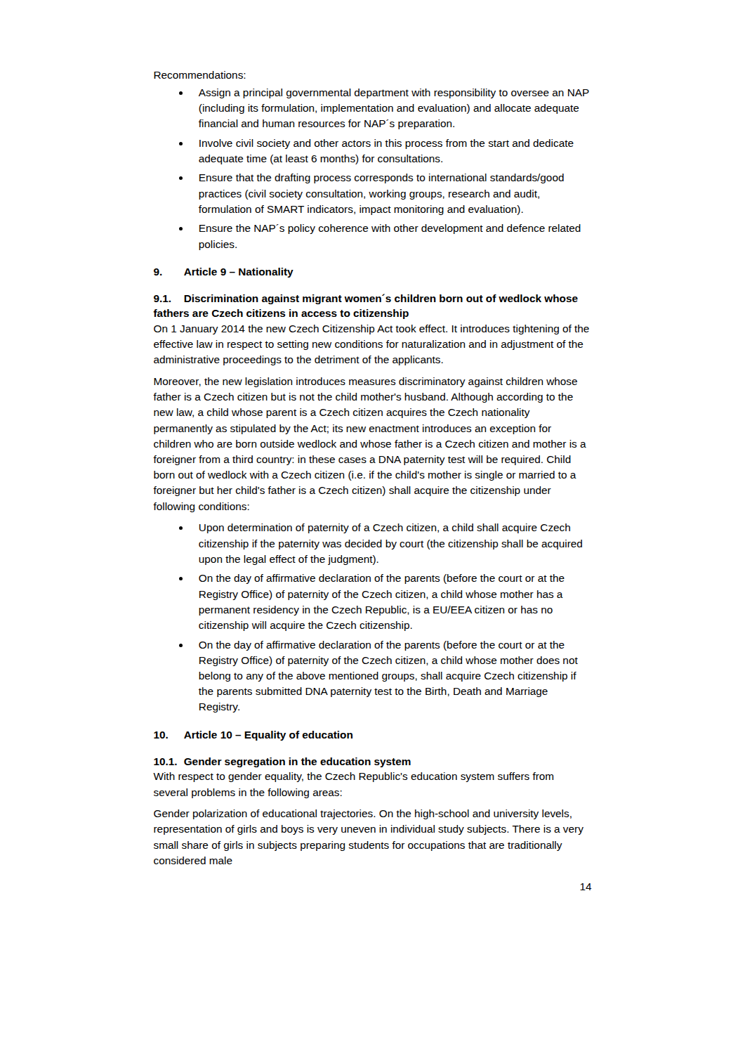Recommendations:
Assign a principal governmental department with responsibility to oversee an NAP (including its formulation, implementation and evaluation) and allocate adequate financial and human resources for NAP´s preparation.
Involve civil society and other actors in this process from the start and dedicate adequate time (at least 6 months) for consultations.
Ensure that the drafting process corresponds to international standards/good practices (civil society consultation, working groups, research and audit, formulation of SMART indicators, impact monitoring and evaluation).
Ensure the NAP´s policy coherence with other development and defence related policies.
9. Article 9 – Nationality
9.1. Discrimination against migrant women´s children born out of wedlock whose fathers are Czech citizens in access to citizenship
On 1 January 2014 the new Czech Citizenship Act took effect. It introduces tightening of the effective law in respect to setting new conditions for naturalization and in adjustment of the administrative proceedings to the detriment of the applicants.
Moreover, the new legislation introduces measures discriminatory against children whose father is a Czech citizen but is not the child mother's husband. Although according to the new law, a child whose parent is a Czech citizen acquires the Czech nationality permanently as stipulated by the Act; its new enactment introduces an exception for children who are born outside wedlock and whose father is a Czech citizen and mother is a foreigner from a third country: in these cases a DNA paternity test will be required. Child born out of wedlock with a Czech citizen (i.e. if the child's mother is single or married to a foreigner but her child's father is a Czech citizen) shall acquire the citizenship under following conditions:
Upon determination of paternity of a Czech citizen, a child shall acquire Czech citizenship if the paternity was decided by court (the citizenship shall be acquired upon the legal effect of the judgment).
On the day of affirmative declaration of the parents (before the court or at the Registry Office) of paternity of the Czech citizen, a child whose mother has a permanent residency in the Czech Republic, is a EU/EEA citizen or has no citizenship will acquire the Czech citizenship.
On the day of affirmative declaration of the parents (before the court or at the Registry Office) of paternity of the Czech citizen, a child whose mother does not belong to any of the above mentioned groups, shall acquire Czech citizenship if the parents submitted DNA paternity test to the Birth, Death and Marriage Registry.
10. Article 10 – Equality of education
10.1. Gender segregation in the education system
With respect to gender equality, the Czech Republic's education system suffers from several problems in the following areas:
Gender polarization of educational trajectories. On the high-school and university levels, representation of girls and boys is very uneven in individual study subjects. There is a very small share of girls in subjects preparing students for occupations that are traditionally considered male
14